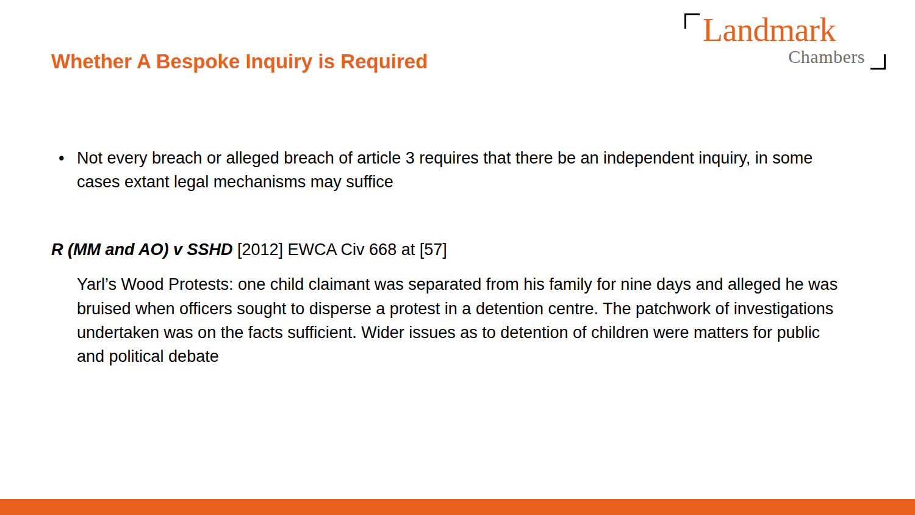Landmark
Chambers
Whether A Bespoke Inquiry is Required
Not every breach or alleged breach of article 3 requires that there be an independent inquiry, in some cases extant legal mechanisms may suffice
R (MM and AO) v SSHD [2012] EWCA Civ 668 at [57]
Yarl’s Wood Protests: one child claimant was separated from his family for nine days and alleged he was bruised when officers sought to disperse a protest in a detention centre. The patchwork of investigations undertaken was on the facts sufficient. Wider issues as to detention of children were matters for public and political debate